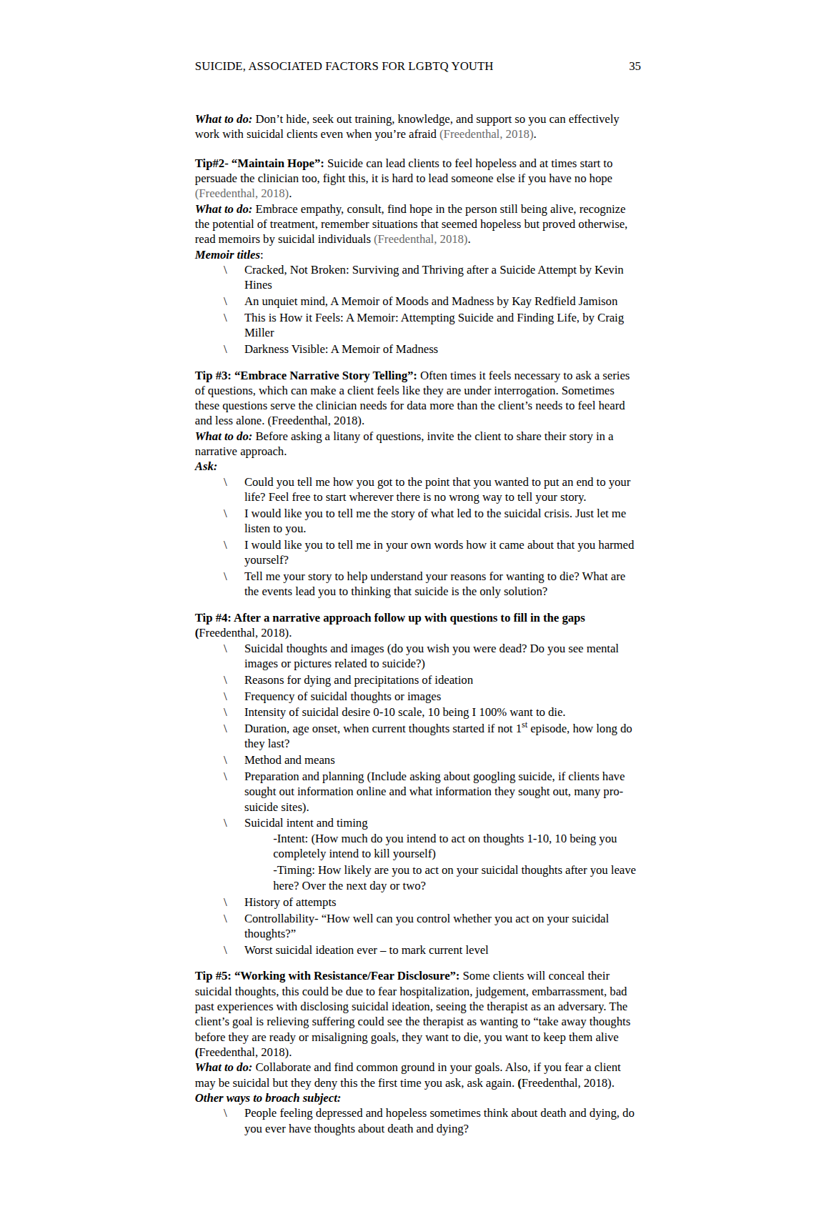SUICIDE, ASSOCIATED FACTORS FOR LGBTQ YOUTH 35
What to do: Don’t hide, seek out training, knowledge, and support so you can effectively work with suicidal clients even when you’re afraid (Freedenthal, 2018).
Tip#2- “Maintain Hope”: Suicide can lead clients to feel hopeless and at times start to persuade the clinician too, fight this, it is hard to lead someone else if you have no hope (Freedenthal, 2018).
What to do: Embrace empathy, consult, find hope in the person still being alive, recognize the potential of treatment, remember situations that seemed hopeless but proved otherwise, read memoirs by suicidal individuals (Freedenthal, 2018).
Memoir titles:
Cracked, Not Broken: Surviving and Thriving after a Suicide Attempt by Kevin Hines
An unquiet mind, A Memoir of Moods and Madness by Kay Redfield Jamison
This is How it Feels: A Memoir: Attempting Suicide and Finding Life, by Craig Miller
Darkness Visible: A Memoir of Madness
Tip #3: “Embrace Narrative Story Telling”: Often times it feels necessary to ask a series of questions, which can make a client feels like they are under interrogation. Sometimes these questions serve the clinician needs for data more than the client’s needs to feel heard and less alone. (Freedenthal, 2018).
What to do: Before asking a litany of questions, invite the client to share their story in a narrative approach.
Ask:
Could you tell me how you got to the point that you wanted to put an end to your life? Feel free to start wherever there is no wrong way to tell your story.
I would like you to tell me the story of what led to the suicidal crisis. Just let me listen to you.
I would like you to tell me in your own words how it came about that you harmed yourself?
Tell me your story to help understand your reasons for wanting to die? What are the events lead you to thinking that suicide is the only solution?
Tip #4: After a narrative approach follow up with questions to fill in the gaps (Freedenthal, 2018).
Suicidal thoughts and images (do you wish you were dead? Do you see mental images or pictures related to suicide?)
Reasons for dying and precipitations of ideation
Frequency of suicidal thoughts or images
Intensity of suicidal desire 0-10 scale, 10 being I 100% want to die.
Duration, age onset, when current thoughts started if not 1st episode, how long do they last?
Method and means
Preparation and planning (Include asking about googling suicide, if clients have sought out information online and what information they sought out, many pro-suicide sites).
Suicidal intent and timing
-Intent: (How much do you intend to act on thoughts 1-10, 10 being you completely intend to kill yourself)
-Timing: How likely are you to act on your suicidal thoughts after you leave here? Over the next day or two?
History of attempts
Controllability- “How well can you control whether you act on your suicidal thoughts?”
Worst suicidal ideation ever – to mark current level
Tip #5: “Working with Resistance/Fear Disclosure”: Some clients will conceal their suicidal thoughts, this could be due to fear hospitalization, judgement, embarrassment, bad past experiences with disclosing suicidal ideation, seeing the therapist as an adversary. The client’s goal is relieving suffering could see the therapist as wanting to “take away thoughts before they are ready or misaligning goals, they want to die, you want to keep them alive (Freedenthal, 2018).
What to do: Collaborate and find common ground in your goals. Also, if you fear a client may be suicidal but they deny this the first time you ask, ask again. (Freedenthal, 2018).
Other ways to broach subject:
People feeling depressed and hopeless sometimes think about death and dying, do you ever have thoughts about death and dying?